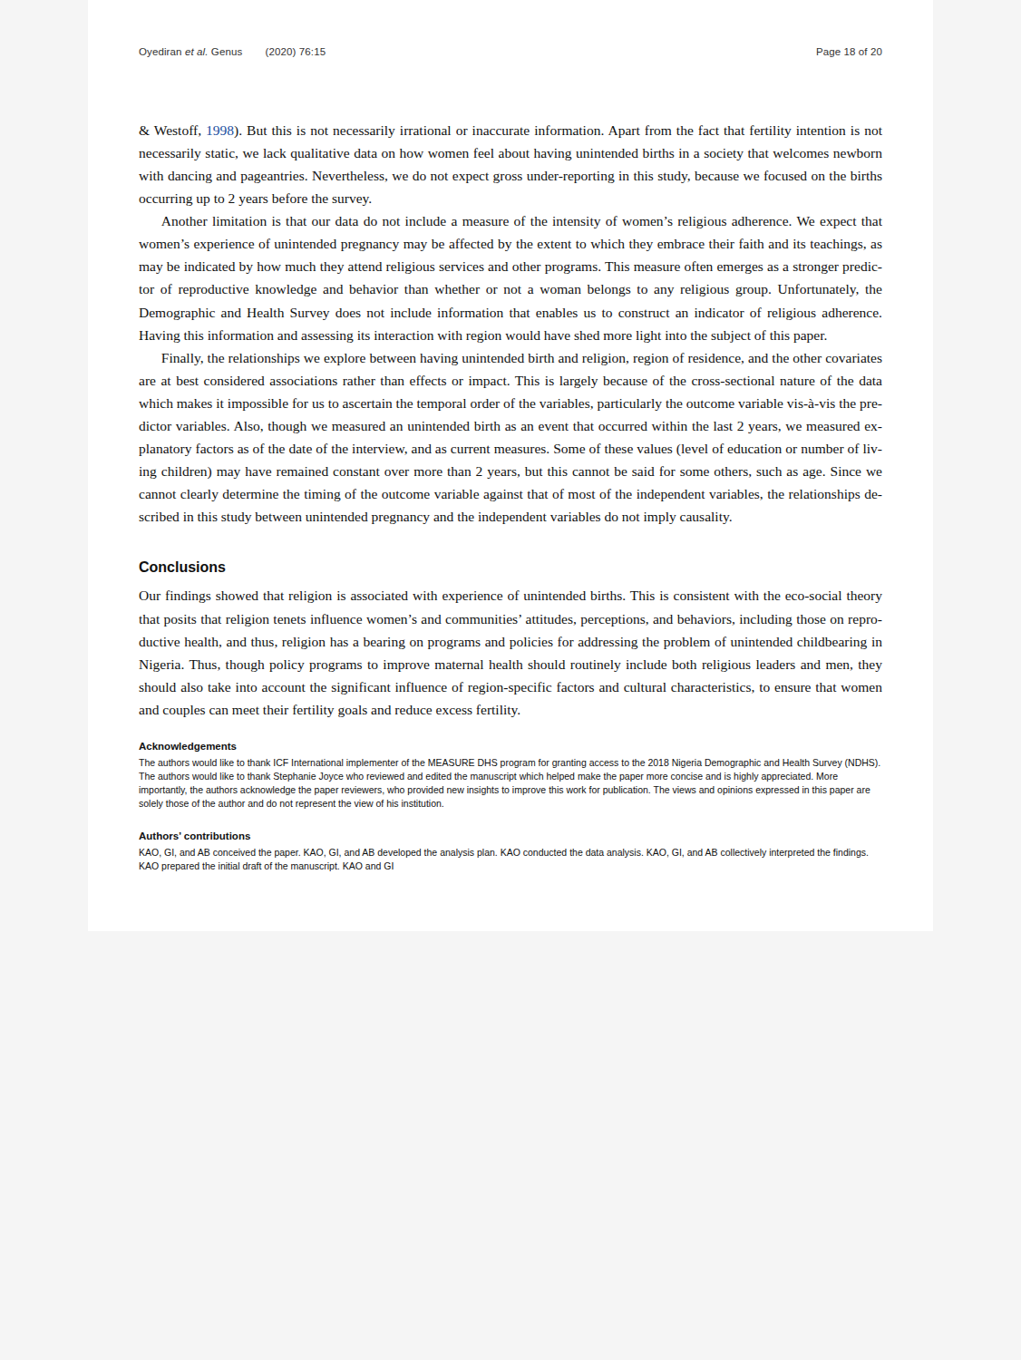Oyediran et al. Genus(2020) 76:15
Page 18 of 20
& Westoff, 1998). But this is not necessarily irrational or inaccurate information. Apart from the fact that fertility intention is not necessarily static, we lack qualitative data on how women feel about having unintended births in a society that welcomes newborn with dancing and pageantries. Nevertheless, we do not expect gross under-reporting in this study, because we focused on the births occurring up to 2 years before the survey.
Another limitation is that our data do not include a measure of the intensity of women’s religious adherence. We expect that women’s experience of unintended pregnancy may be affected by the extent to which they embrace their faith and its teachings, as may be indicated by how much they attend religious services and other programs. This measure often emerges as a stronger predictor of reproductive knowledge and behavior than whether or not a woman belongs to any religious group. Unfortunately, the Demographic and Health Survey does not include information that enables us to construct an indicator of religious adherence. Having this information and assessing its interaction with region would have shed more light into the subject of this paper.
Finally, the relationships we explore between having unintended birth and religion, region of residence, and the other covariates are at best considered associations rather than effects or impact. This is largely because of the cross-sectional nature of the data which makes it impossible for us to ascertain the temporal order of the variables, particularly the outcome variable vis-à-vis the predictor variables. Also, though we measured an unintended birth as an event that occurred within the last 2 years, we measured explanatory factors as of the date of the interview, and as current measures. Some of these values (level of education or number of living children) may have remained constant over more than 2 years, but this cannot be said for some others, such as age. Since we cannot clearly determine the timing of the outcome variable against that of most of the independent variables, the relationships described in this study between unintended pregnancy and the independent variables do not imply causality.
Conclusions
Our findings showed that religion is associated with experience of unintended births. This is consistent with the eco-social theory that posits that religion tenets influence women’s and communities’ attitudes, perceptions, and behaviors, including those on reproductive health, and thus, religion has a bearing on programs and policies for addressing the problem of unintended childbearing in Nigeria. Thus, though policy programs to improve maternal health should routinely include both religious leaders and men, they should also take into account the significant influence of region-specific factors and cultural characteristics, to ensure that women and couples can meet their fertility goals and reduce excess fertility.
Acknowledgements
The authors would like to thank ICF International implementer of the MEASURE DHS program for granting access to the 2018 Nigeria Demographic and Health Survey (NDHS). The authors would like to thank Stephanie Joyce who reviewed and edited the manuscript which helped make the paper more concise and is highly appreciated. More importantly, the authors acknowledge the paper reviewers, who provided new insights to improve this work for publication. The views and opinions expressed in this paper are solely those of the author and do not represent the view of his institution.
Authors’ contributions
KAO, GI, and AB conceived the paper. KAO, GI, and AB developed the analysis plan. KAO conducted the data analysis. KAO, GI, and AB collectively interpreted the findings. KAO prepared the initial draft of the manuscript. KAO and GI